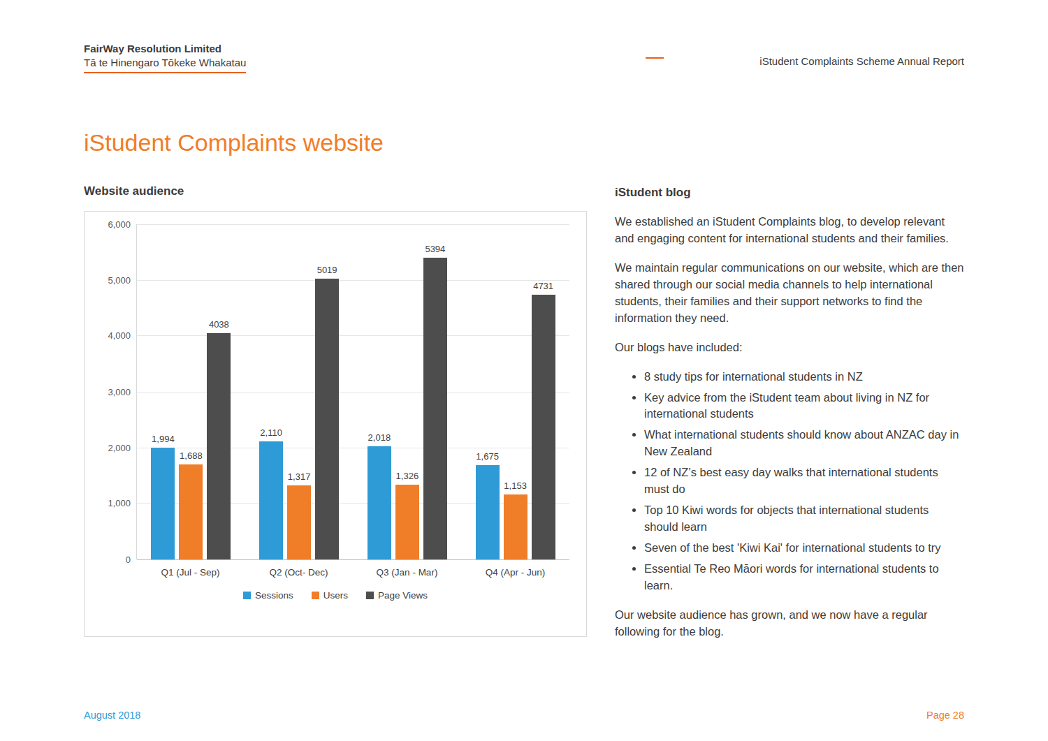FairWay Resolution Limited Tā te Hinengaro Tōkeke Whakatau
iStudent Complaints Scheme Annual Report
iStudent Complaints website
Website audience
6,000 5,000 4,000 3,000 2,000 1,000 0
1,994
1,688
4038
2,110
1,317
5019
2,018
1,326
5394
1,675
1,153
4731
Q1 (Jul - Sep)
Q2 (Oct- Dec)
Q3 (Jan - Mar)
Q4 (Apr - Jun)
Sessions Users Page Views
iStudent blog
We established an iStudent Complaints blog, to develop relevant and engaging content for international students and their families.
We maintain regular communications on our website, which are then shared through our social media channels to help international students, their families and their support networks to find the information they need.
Our blogs have included:
8 study tips for international students in NZ
Key advice from the iStudent team about living in NZ for international students
What international students should know about ANZAC day in New Zealand
12 of NZ’s best easy day walks that international students must do
Top 10 Kiwi words for objects that international students should learn
Seven of the best 'Kiwi Kai' for international students to try
Essential Te Reo Māori words for international students to learn.
Our website audience has grown, and we now have a regular following for the blog.
August 2018 Page 28